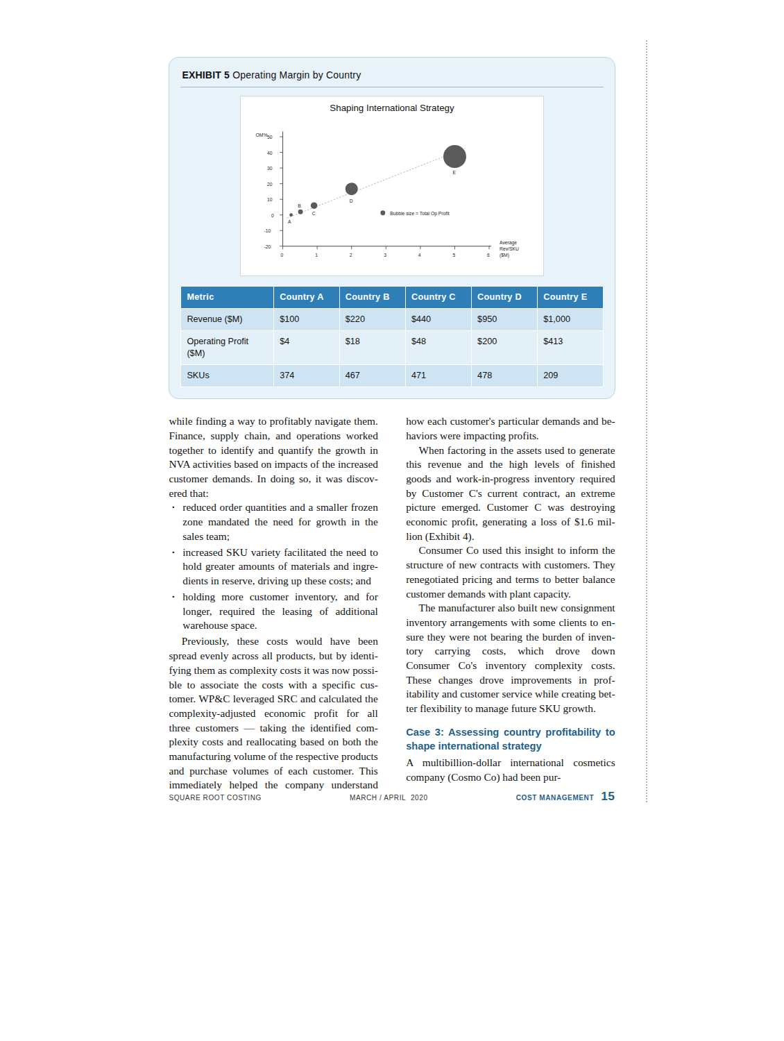EXHIBIT 5 Operating Margin by Country
Shaping International Strategy
OM% 50 40 30 20 10 0 -10 -20 0 1 2 3 4 5 6 Average Rev/SKU ($M) A B C D E Bubble size = Total Op Profit
| Metric | Country A | Country B | Country C | Country D | Country E |
| --- | --- | --- | --- | --- | --- |
| Revenue ($M) | $100 | $220 | $440 | $950 | $1,000 |
| Operating Profit ($M) | $4 | $18 | $48 | $200 | $413 |
| SKUs | 374 | 467 | 471 | 478 | 209 |
while finding a way to profitably navigate them. Finance, supply chain, and operations worked together to identify and quantify the growth in NVA activities based on impacts of the increased customer demands. In doing so, it was discovered that:
reduced order quantities and a smaller frozen zone mandated the need for growth in the sales team;
increased SKU variety facilitated the need to hold greater amounts of materials and ingredients in reserve, driving up these costs; and
holding more customer inventory, and for longer, required the leasing of additional warehouse space.
Previously, these costs would have been spread evenly across all products, but by identifying them as complexity costs it was now possible to associate the costs with a specific customer. WP&C leveraged SRC and calculated the complexity-adjusted economic profit for all three customers — taking the identified complexity costs and reallocating based on both the manufacturing volume of the respective products and purchase volumes of each customer. This immediately helped the company understand how each customer's particular demands and behaviors were impacting profits.
When factoring in the assets used to generate this revenue and the high levels of finished goods and work-in-progress inventory required by Customer C's current contract, an extreme picture emerged. Customer C was destroying economic profit, generating a loss of $1.6 million (Exhibit 4).
Consumer Co used this insight to inform the structure of new contracts with customers. They renegotiated pricing and terms to better balance customer demands with plant capacity.
The manufacturer also built new consignment inventory arrangements with some clients to ensure they were not bearing the burden of inventory carrying costs, which drove down Consumer Co's inventory complexity costs. These changes drove improvements in profitability and customer service while creating better flexibility to manage future SKU growth.
Case 3: Assessing country profitability to shape international strategy
A multibillion-dollar international cosmetics company (Cosmo Co) had been pur-
SQUARE ROOT COSTING
MARCH / APRIL 2020
COST MANAGEMENT 15